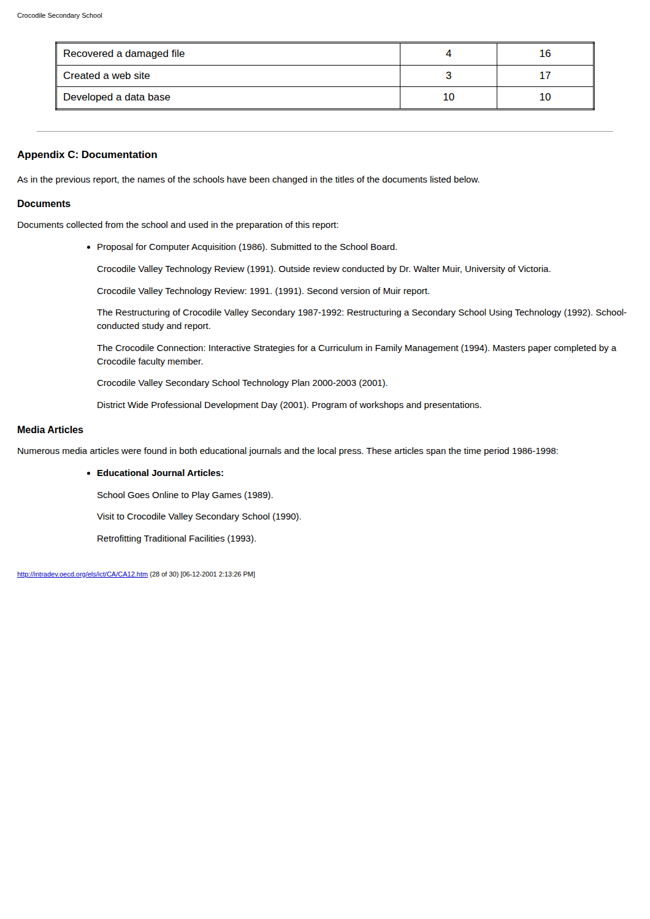Crocodile Secondary School
| Recovered a damaged file | 4 | 16 |
| Created a web site | 3 | 17 |
| Developed a data base | 10 | 10 |
Appendix C: Documentation
As in the previous report, the names of the schools have been changed in the titles of the documents listed below.
Documents
Documents collected from the school and used in the preparation of this report:
Proposal for Computer Acquisition (1986). Submitted to the School Board.
Crocodile Valley Technology Review (1991). Outside review conducted by Dr. Walter Muir, University of Victoria.
Crocodile Valley Technology Review: 1991. (1991). Second version of Muir report.
The Restructuring of Crocodile Valley Secondary 1987-1992: Restructuring a Secondary School Using Technology (1992). School-conducted study and report.
The Crocodile Connection: Interactive Strategies for a Curriculum in Family Management (1994). Masters paper completed by a Crocodile faculty member.
Crocodile Valley Secondary School Technology Plan 2000-2003 (2001).
District Wide Professional Development Day (2001). Program of workshops and presentations.
Media Articles
Numerous media articles were found in both educational journals and the local press. These articles span the time period 1986-1998:
Educational Journal Articles:
School Goes Online to Play Games (1989).
Visit to Crocodile Valley Secondary School (1990).
Retrofitting Traditional Facilities (1993).
http://intradev.oecd.org/els/ict/CA/CA12.htm (28 of 30) [06-12-2001 2:13:26 PM]